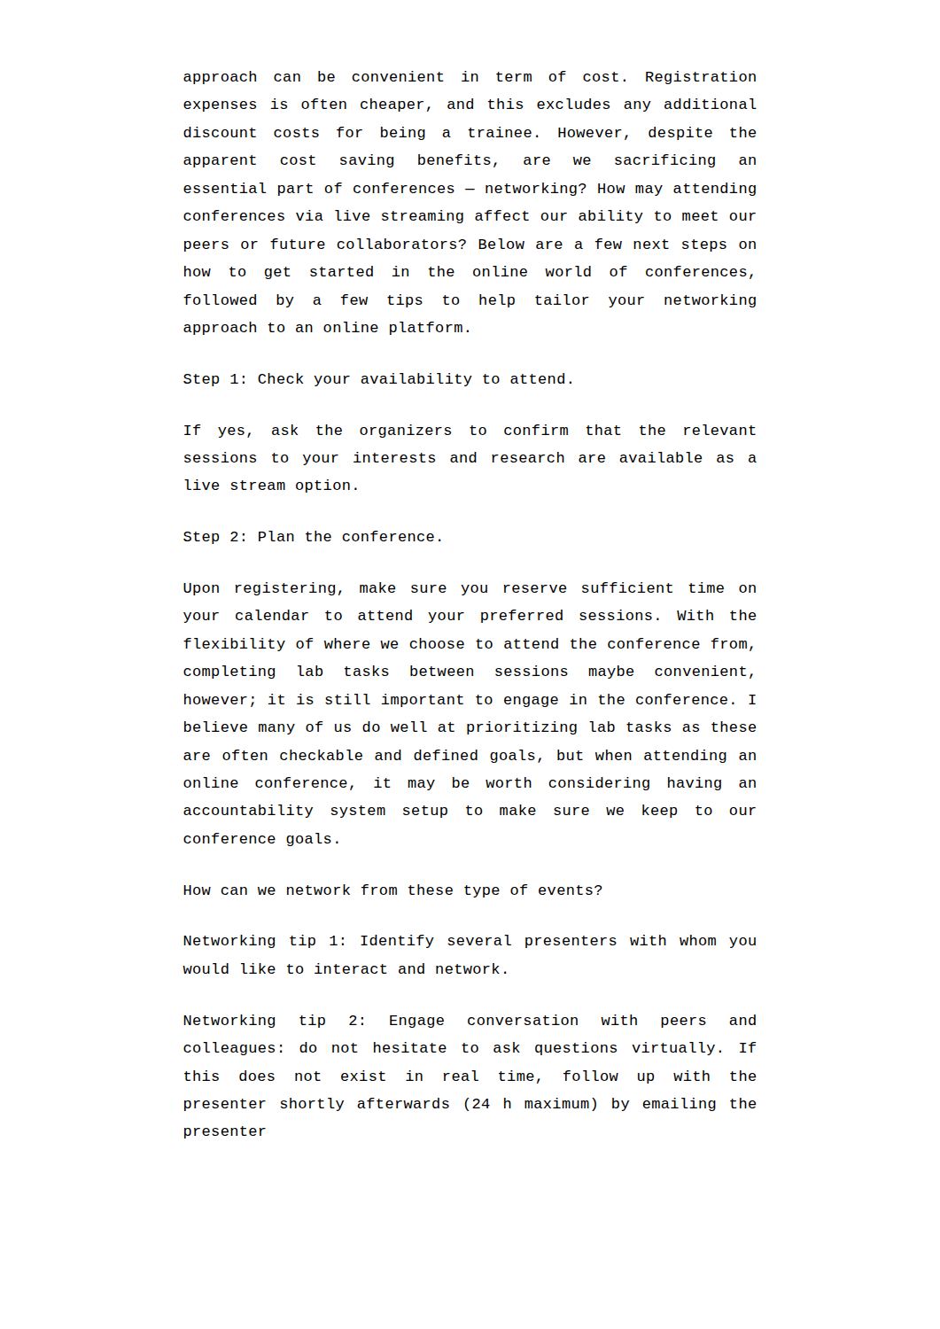approach can be convenient in term of cost. Registration expenses is often cheaper, and this excludes any additional discount costs for being a trainee. However, despite the apparent cost saving benefits, are we sacrificing an essential part of conferences — networking? How may attending conferences via live streaming affect our ability to meet our peers or future collaborators? Below are a few next steps on how to get started in the online world of conferences, followed by a few tips to help tailor your networking approach to an online platform.
Step 1: Check your availability to attend.
If yes, ask the organizers to confirm that the relevant sessions to your interests and research are available as a live stream option.
Step 2: Plan the conference.
Upon registering, make sure you reserve sufficient time on your calendar to attend your preferred sessions. With the flexibility of where we choose to attend the conference from, completing lab tasks between sessions maybe convenient, however; it is still important to engage in the conference. I believe many of us do well at prioritizing lab tasks as these are often checkable and defined goals, but when attending an online conference, it may be worth considering having an accountability system setup to make sure we keep to our conference goals.
How can we network from these type of events?
Networking tip 1: Identify several presenters with whom you would like to interact and network.
Networking tip 2: Engage conversation with peers and colleagues: do not hesitate to ask questions virtually. If this does not exist in real time, follow up with the presenter shortly afterwards (24 h maximum) by emailing the presenter